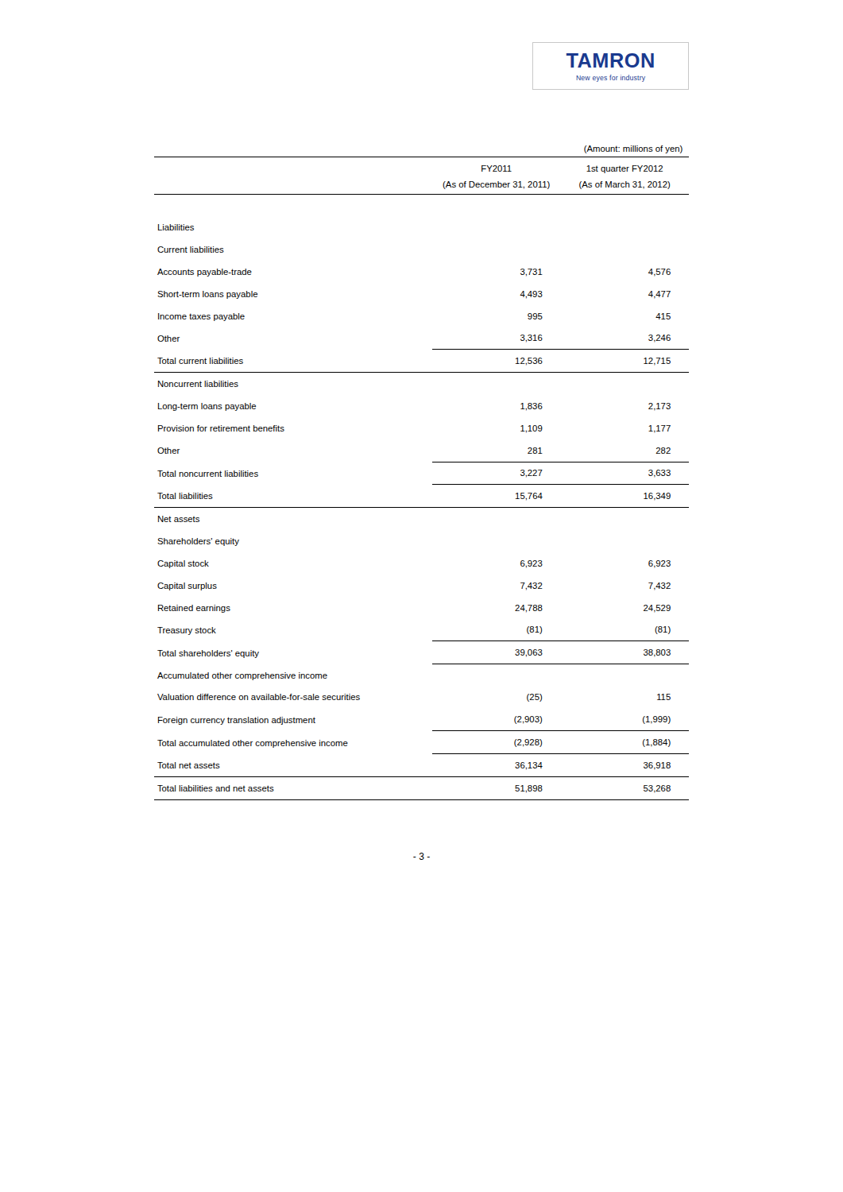TAMRON
New eyes for industry
(Amount: millions of yen)
| | FY2011 | 1st quarter FY2012 |
| --- | --- | --- |
| | (As of December 31, 2011) | (As of March 31, 2012) |
| Liabilities | | |
| Current liabilities | | |
| Accounts payable-trade | 3,731 | 4,576 |
| Short-term loans payable | 4,493 | 4,477 |
| Income taxes payable | 995 | 415 |
| Other | 3,316 | 3,246 |
| Total current liabilities | 12,536 | 12,715 |
| Noncurrent liabilities | | |
| Long-term loans payable | 1,836 | 2,173 |
| Provision for retirement benefits | 1,109 | 1,177 |
| Other | 281 | 282 |
| Total noncurrent liabilities | 3,227 | 3,633 |
| Total liabilities | 15,764 | 16,349 |
| Net assets | | |
| Shareholders' equity | | |
| Capital stock | 6,923 | 6,923 |
| Capital surplus | 7,432 | 7,432 |
| Retained earnings | 24,788 | 24,529 |
| Treasury stock | (81) | (81) |
| Total shareholders' equity | 39,063 | 38,803 |
| Accumulated other comprehensive income | | |
| Valuation difference on available-for-sale securities | (25) | 115 |
| Foreign currency translation adjustment | (2,903) | (1,999) |
| Total accumulated other comprehensive income | (2,928) | (1,884) |
| Total net assets | 36,134 | 36,918 |
| Total liabilities and net assets | 51,898 | 53,268 |
- 3 -